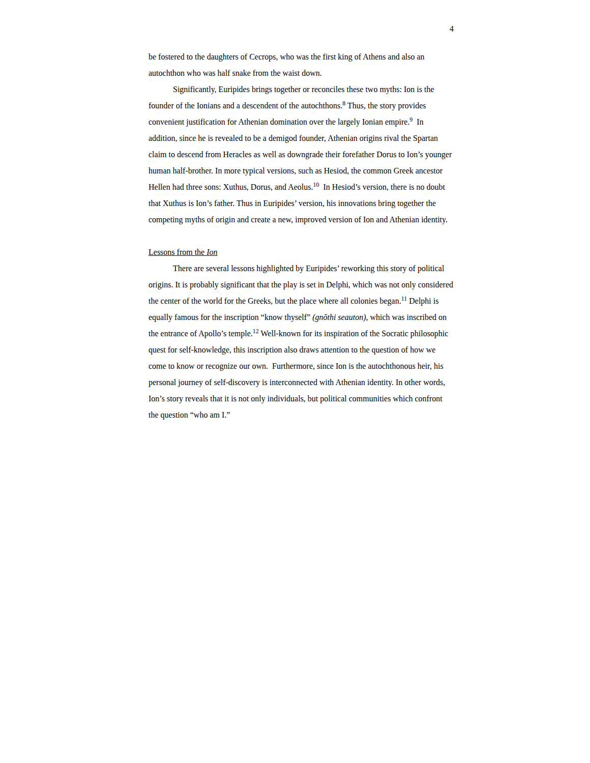4
be fostered to the daughters of Cecrops, who was the first king of Athens and also an autochthon who was half snake from the waist down.
Significantly, Euripides brings together or reconciles these two myths: Ion is the founder of the Ionians and a descendent of the autochthons.8 Thus, the story provides convenient justification for Athenian domination over the largely Ionian empire.9 In addition, since he is revealed to be a demigod founder, Athenian origins rival the Spartan claim to descend from Heracles as well as downgrade their forefather Dorus to Ion’s younger human half-brother. In more typical versions, such as Hesiod, the common Greek ancestor Hellen had three sons: Xuthus, Dorus, and Aeolus.10 In Hesiod’s version, there is no doubt that Xuthus is Ion’s father. Thus in Euripides’ version, his innovations bring together the competing myths of origin and create a new, improved version of Ion and Athenian identity.
Lessons from the Ion
There are several lessons highlighted by Euripides’ reworking this story of political origins. It is probably significant that the play is set in Delphi, which was not only considered the center of the world for the Greeks, but the place where all colonies began.11 Delphi is equally famous for the inscription “know thyself” (gnōthi seauton), which was inscribed on the entrance of Apollo’s temple.12 Well-known for its inspiration of the Socratic philosophic quest for self-knowledge, this inscription also draws attention to the question of how we come to know or recognize our own. Furthermore, since Ion is the autochthonous heir, his personal journey of self-discovery is interconnected with Athenian identity. In other words, Ion’s story reveals that it is not only individuals, but political communities which confront the question “who am I.”